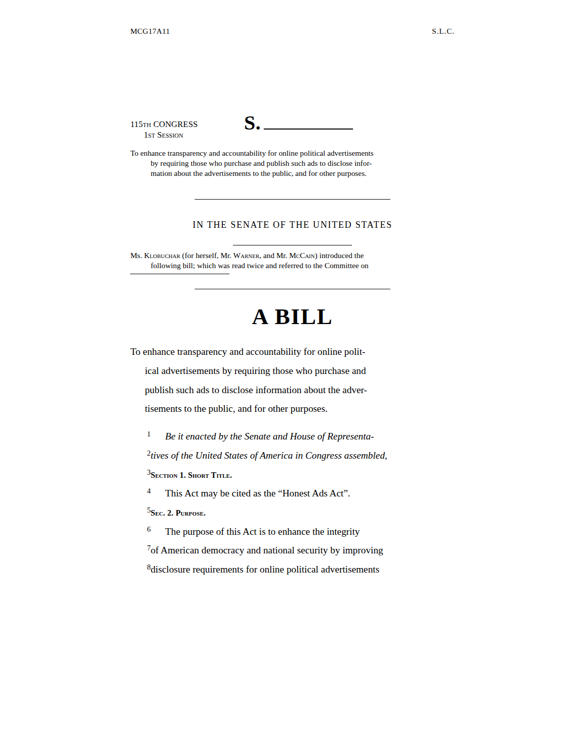MCG17A11
S.L.C.
115th CONGRESS
1st Session
S.
To enhance transparency and accountability for online political advertisements by requiring those who purchase and publish such ads to disclose infor- mation about the advertisements to the public, and for other purposes.
IN THE SENATE OF THE UNITED STATES
Ms. Klobuchar (for herself, Mr. Warner, and Mr. Mc Cain) introduced the following bill; which was read twice and referred to the Committee on
A BILL
To enhance transparency and accountability for online polit-
ical advertisements by requiring those who purchase and
publish such ads to disclose information about the adver-
tisements to the public, and for other purposes.
| 1 | Be it enacted by the Senate and House of Representa- |
| 2 | tives of the United States of America in Congress assembled, |
| 3 | Section 1. Short Title. |
| 4 | This Act may be cited as the “Honest Ads Act”. |
| 5 | Sec. 2. Purpose. |
| 6 | The purpose of this Act is to enhance the integrity |
| 7 | of American democracy and national security by improving |
| 8 | disclosure requirements for online political advertisements |